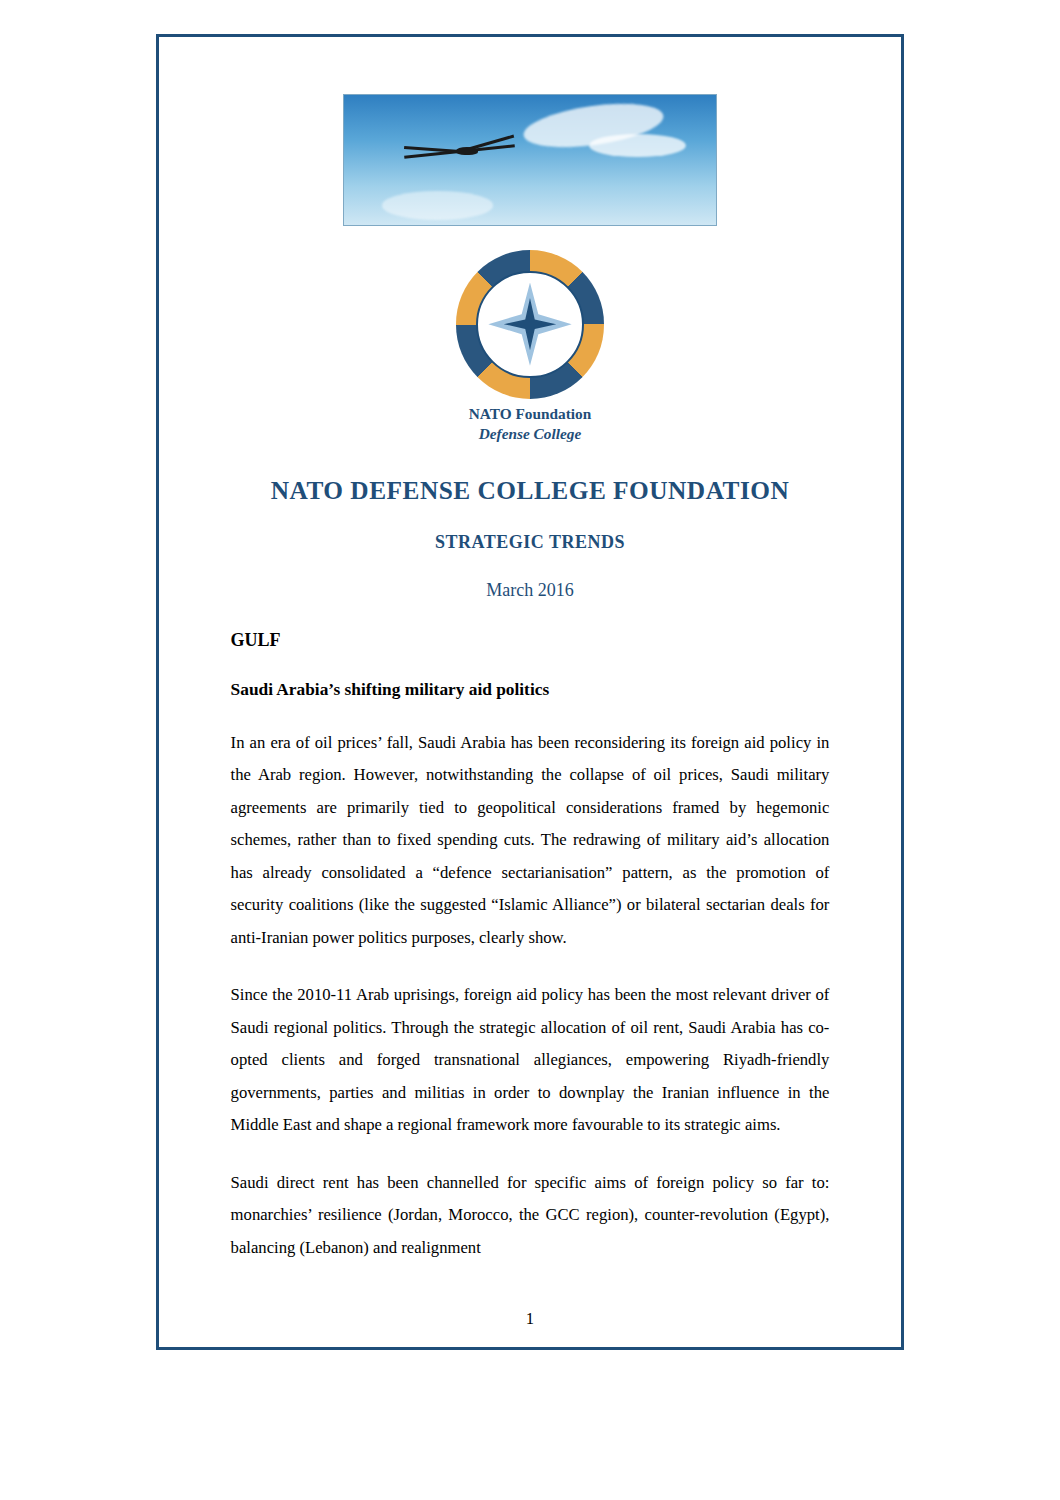NATO Foundation Defense College
NATO DEFENSE COLLEGE FOUNDATION
STRATEGIC TRENDS
March 2016
GULF
Saudi Arabia’s shifting military aid politics
In an era of oil prices’ fall, Saudi Arabia has been reconsidering its foreign aid policy in the Arab region. However, notwithstanding the collapse of oil prices, Saudi military agreements are primarily tied to geopolitical considerations framed by hegemonic schemes, rather than to fixed spending cuts. The redrawing of military aid’s allocation has already consolidated a “defence sectarianisation” pattern, as the promotion of security coalitions (like the suggested “Islamic Alliance”) or bilateral sectarian deals for anti-Iranian power politics purposes, clearly show.
Since the 2010-11 Arab uprisings, foreign aid policy has been the most relevant driver of Saudi regional politics. Through the strategic allocation of oil rent, Saudi Arabia has co-opted clients and forged transnational allegiances, empowering Riyadh-friendly governments, parties and militias in order to downplay the Iranian influence in the Middle East and shape a regional framework more favourable to its strategic aims.
Saudi direct rent has been channelled for specific aims of foreign policy so far to: monarchies’ resilience (Jordan, Morocco, the GCC region), counter-revolution (Egypt), balancing (Lebanon) and realignment
1